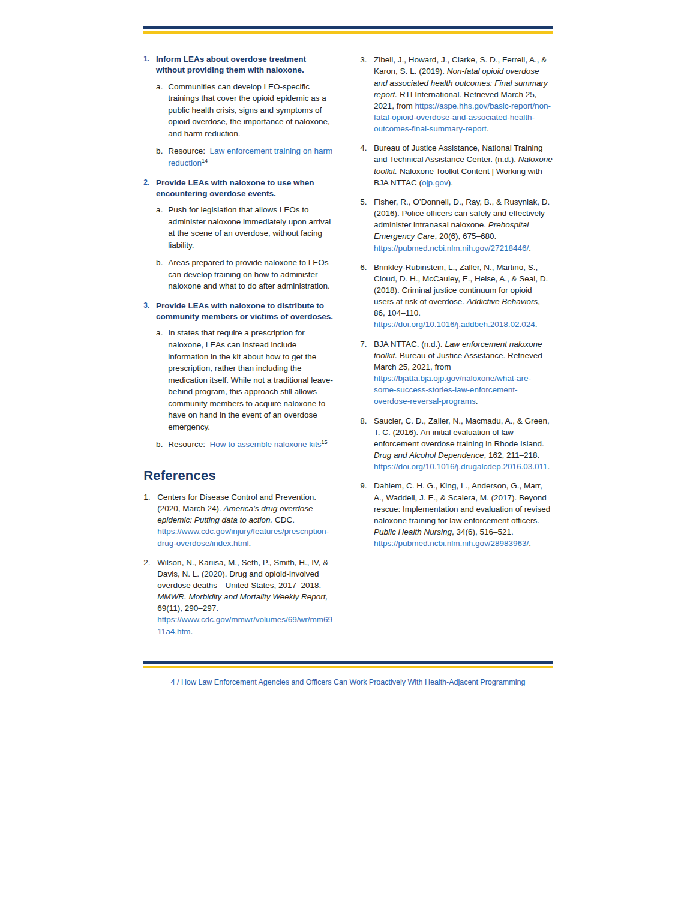Inform LEAs about overdose treatment without providing them with naloxone.
Communities can develop LEO-specific trainings that cover the opioid epidemic as a public health crisis, signs and symptoms of opioid overdose, the importance of naloxone, and harm reduction.
Resource: Law enforcement training on harm reduction14
Provide LEAs with naloxone to use when encountering overdose events.
Push for legislation that allows LEOs to administer naloxone immediately upon arrival at the scene of an overdose, without facing liability.
Areas prepared to provide naloxone to LEOs can develop training on how to administer naloxone and what to do after administration.
Provide LEAs with naloxone to distribute to community members or victims of overdoses.
In states that require a prescription for naloxone, LEAs can instead include information in the kit about how to get the prescription, rather than including the medication itself. While not a traditional leave-behind program, this approach still allows community members to acquire naloxone to have on hand in the event of an overdose emergency.
Resource: How to assemble naloxone kits15
References
Centers for Disease Control and Prevention. (2020, March 24). America’s drug overdose epidemic: Putting data to action. CDC. https://www.cdc.gov/injury/features/prescription-drug-overdose/index.html.
Wilson, N., Kariisa, M., Seth, P., Smith, H., IV, & Davis, N. L. (2020). Drug and opioid-involved overdose deaths—United States, 2017–2018. MMWR. Morbidity and Mortality Weekly Report, 69(11), 290–297. https://www.cdc.gov/mmwr/volumes/69/wr/mm6911a4.htm.
Zibell, J., Howard, J., Clarke, S. D., Ferrell, A., & Karon, S. L. (2019). Non-fatal opioid overdose and associated health outcomes: Final summary report. RTI International. Retrieved March 25, 2021, from https://aspe.hhs.gov/basic-report/non-fatal-opioid-overdose-and-associated-health-outcomes-final-summary-report.
Bureau of Justice Assistance, National Training and Technical Assistance Center. (n.d.). Naloxone toolkit. Naloxone Toolkit Content | Working with BJA NTTAC (ojp.gov).
Fisher, R., O’Donnell, D., Ray, B., & Rusyniak, D. (2016). Police officers can safely and effectively administer intranasal naloxone. Prehospital Emergency Care, 20(6), 675–680. https://pubmed.ncbi.nlm.nih.gov/27218446/.
Brinkley-Rubinstein, L., Zaller, N., Martino, S., Cloud, D. H., McCauley, E., Heise, A., & Seal, D. (2018). Criminal justice continuum for opioid users at risk of overdose. Addictive Behaviors, 86, 104–110. https://doi.org/10.1016/j.addbeh.2018.02.024.
BJA NTTAC. (n.d.). Law enforcement naloxone toolkit. Bureau of Justice Assistance. Retrieved March 25, 2021, from https://bjatta.bja.ojp.gov/naloxone/what-are-some-success-stories-law-enforcement-overdose-reversal-programs.
Saucier, C. D., Zaller, N., Macmadu, A., & Green, T. C. (2016). An initial evaluation of law enforcement overdose training in Rhode Island. Drug and Alcohol Dependence, 162, 211–218. https://doi.org/10.1016/j.drugalcdep.2016.03.011.
Dahlem, C. H. G., King, L., Anderson, G., Marr, A., Waddell, J. E., & Scalera, M. (2017). Beyond rescue: Implementation and evaluation of revised naloxone training for law enforcement officers. Public Health Nursing, 34(6), 516–521. https://pubmed.ncbi.nlm.nih.gov/28983963/.
4 / How Law Enforcement Agencies and Officers Can Work Proactively With Health-Adjacent Programming